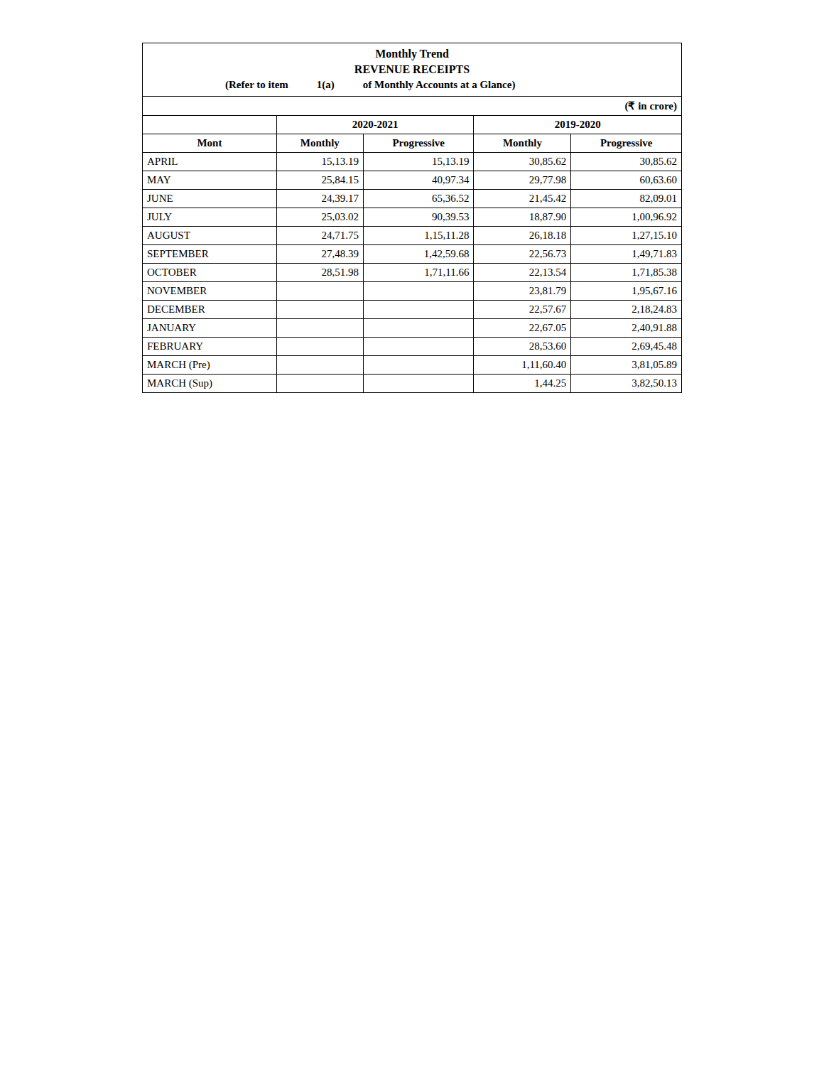| Monthly Trend REVENUE RECEIPTS (Refer to item 1(a) of Monthly Accounts at a Glance) |
| (₹ in crore) |
| | 2020-2021 | 2019-2020 |
| Mont | Monthly | Progressive | Monthly | Progressive |
| APRIL | 15,13.19 | 15,13.19 | 30,85.62 | 30,85.62 |
| MAY | 25,84.15 | 40,97.34 | 29,77.98 | 60,63.60 |
| JUNE | 24,39.17 | 65,36.52 | 21,45.42 | 82,09.01 |
| JULY | 25,03.02 | 90,39.53 | 18,87.90 | 1,00,96.92 |
| AUGUST | 24,71.75 | 1,15,11.28 | 26,18.18 | 1,27,15.10 |
| SEPTEMBER | 27,48.39 | 1,42,59.68 | 22,56.73 | 1,49,71.83 |
| OCTOBER | 28,51.98 | 1,71,11.66 | 22,13.54 | 1,71,85.38 |
| NOVEMBER | | | 23,81.79 | 1,95,67.16 |
| DECEMBER | | | 22,57.67 | 2,18,24.83 |
| JANUARY | | | 22,67.05 | 2,40,91.88 |
| FEBRUARY | | | 28,53.60 | 2,69,45.48 |
| MARCH (Pre) | | | 1,11,60.40 | 3,81,05.89 |
| MARCH (Sup) | | | 1,44.25 | 3,82,50.13 |